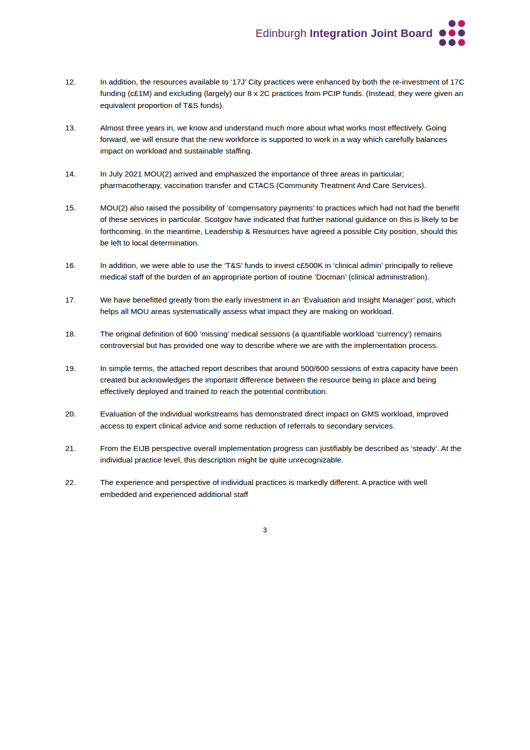Edinburgh Integration Joint Board
12. In addition, the resources available to ‘17J’ City practices were enhanced by both the re-investment of 17C funding (c£1M) and excluding (largely) our 8 x 2C practices from PCIP funds. (Instead, they were given an equivalent proportion of T&S funds).
13. Almost three years in, we know and understand much more about what works most effectively. Going forward, we will ensure that the new workforce is supported to work in a way which carefully balances impact on workload and sustainable staffing.
14. In July 2021 MOU(2) arrived and emphasized the importance of three areas in particular; pharmacotherapy, vaccination transfer and CTACS (Community Treatment And Care Services).
15. MOU(2) also raised the possibility of ‘compensatory payments’ to practices which had not had the benefit of these services in particular. Scotgov have indicated that further national guidance on this is likely to be forthcoming. In the meantime, Leadership & Resources have agreed a possible City position, should this be left to local determination.
16. In addition, we were able to use the ‘T&S’ funds to invest c£500K in ‘clinical admin’ principally to relieve medical staff of the burden of an appropriate portion of routine ‘Docman’ (clinical administration).
17. We have benefitted greatly from the early investment in an ‘Evaluation and Insight Manager’ post, which helps all MOU areas systematically assess what impact they are making on workload.
18. The original definition of 600 ‘missing’ medical sessions (a quantifiable workload ‘currency’) remains controversial but has provided one way to describe where we are with the implementation process.
19. In simple terms, the attached report describes that around 500/600 sessions of extra capacity have been created but acknowledges the important difference between the resource being in place and being effectively deployed and trained to reach the potential contribution.
20. Evaluation of the individual workstreams has demonstrated direct impact on GMS workload, improved access to expert clinical advice and some reduction of referrals to secondary services.
21. From the EIJB perspective overall implementation progress can justifiably be described as ‘steady’. At the individual practice level, this description might be quite unrecognizable.
22. The experience and perspective of individual practices is markedly different. A practice with well embedded and experienced additional staff
3